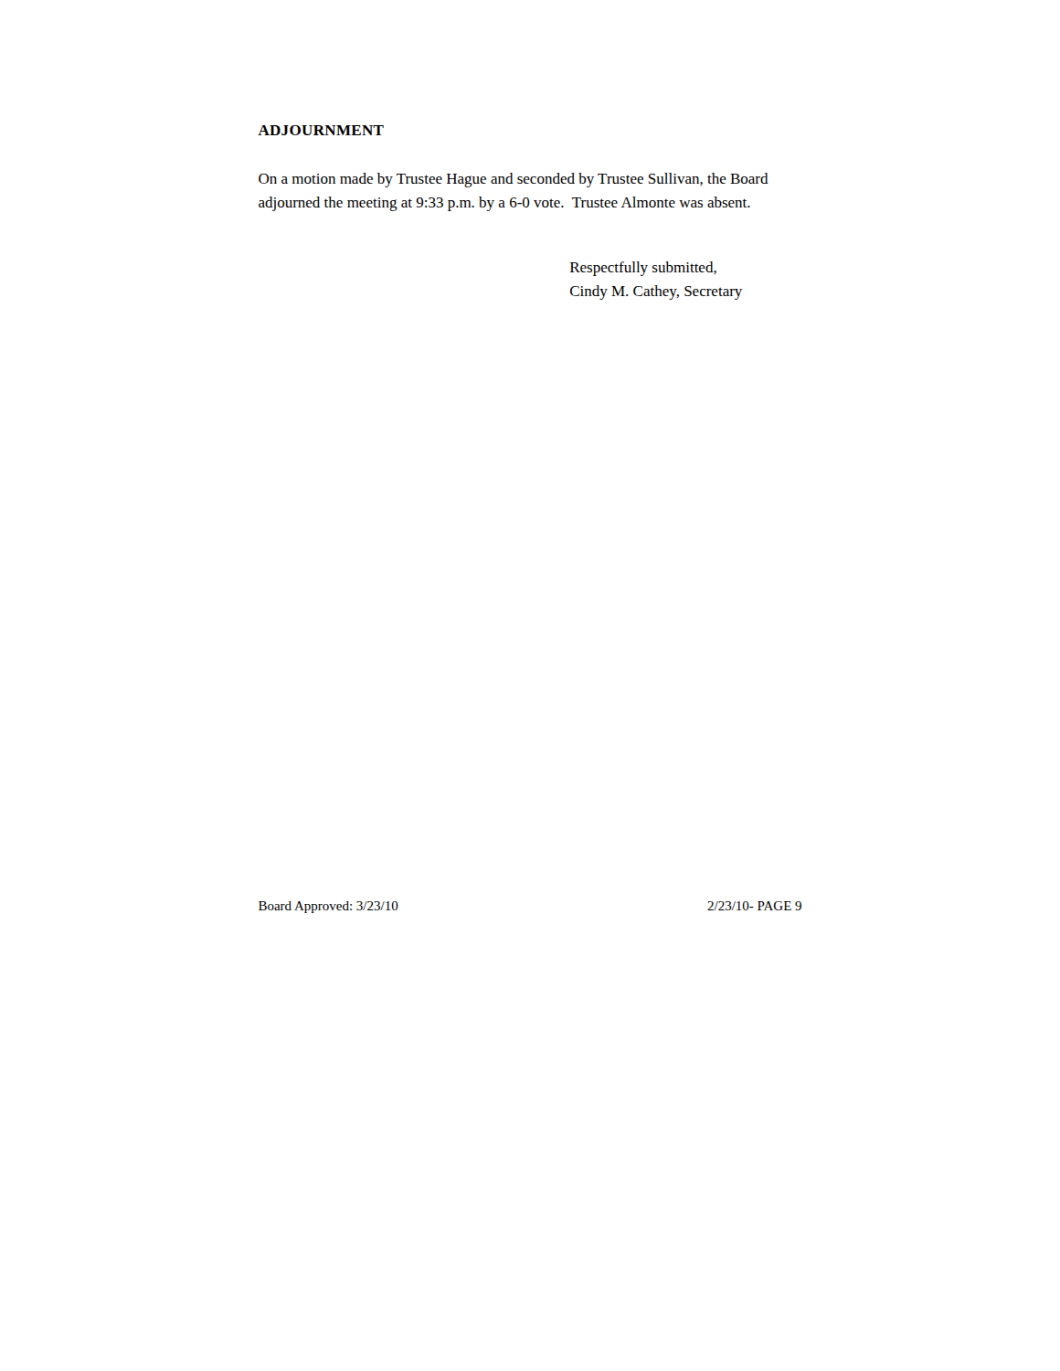Adjournment
On a motion made by Trustee Hague and seconded by Trustee Sullivan, the Board adjourned the meeting at 9:33 p.m. by a 6-0 vote. Trustee Almonte was absent.
Respectfully submitted,
Cindy M. Cathey, Secretary
Board Approved: 3/23/10 2/23/10- PAGE 9